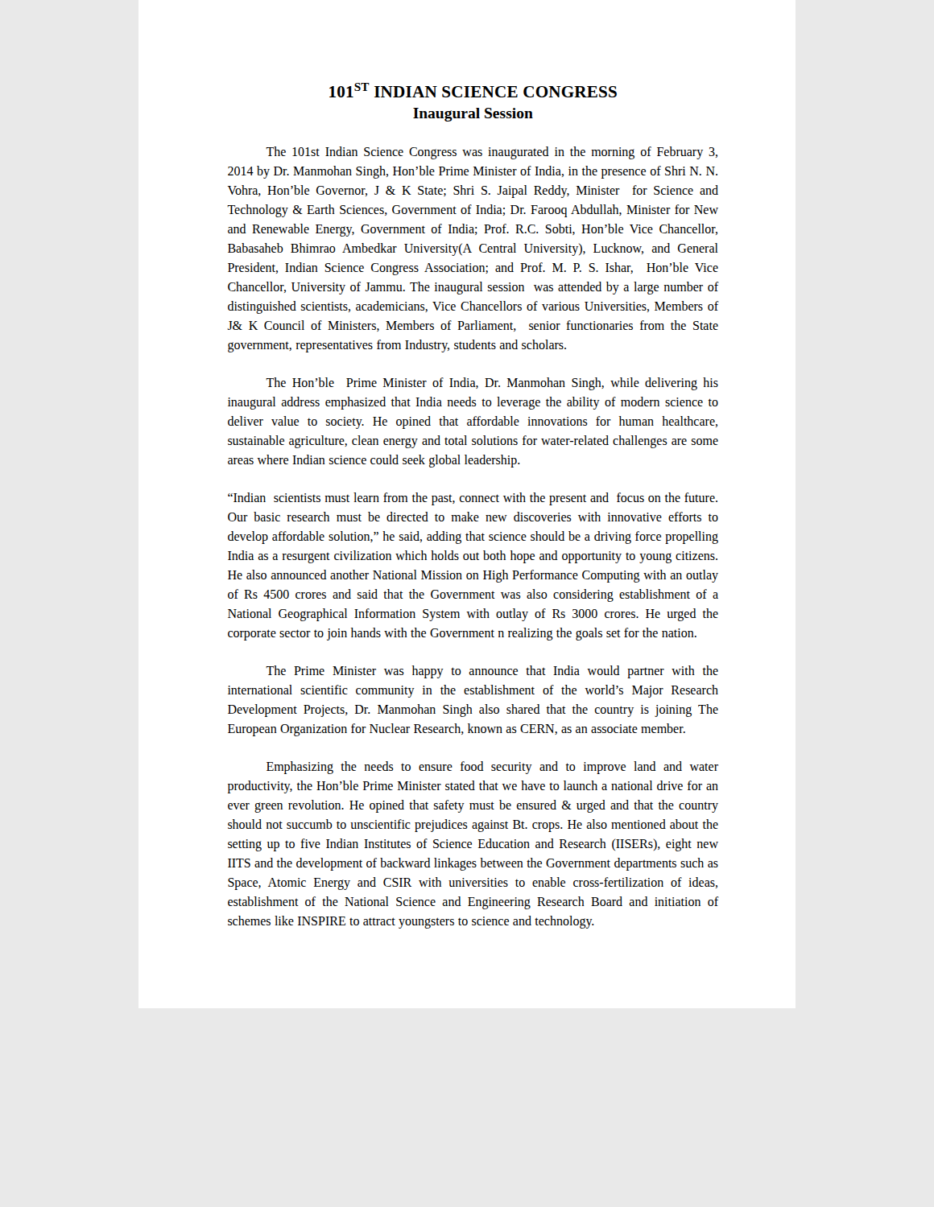101ST INDIAN SCIENCE CONGRESS
Inaugural Session
The 101st Indian Science Congress was inaugurated in the morning of February 3, 2014 by Dr. Manmohan Singh, Hon’ble Prime Minister of India, in the presence of Shri N. N. Vohra, Hon’ble Governor, J & K State; Shri S. Jaipal Reddy, Minister for Science and Technology & Earth Sciences, Government of India; Dr. Farooq Abdullah, Minister for New and Renewable Energy, Government of India; Prof. R.C. Sobti, Hon’ble Vice Chancellor, Babasaheb Bhimrao Ambedkar University(A Central University), Lucknow, and General President, Indian Science Congress Association; and Prof. M. P. S. Ishar, Hon’ble Vice Chancellor, University of Jammu. The inaugural session was attended by a large number of distinguished scientists, academicians, Vice Chancellors of various Universities, Members of J& K Council of Ministers, Members of Parliament, senior functionaries from the State government, representatives from Industry, students and scholars.
The Hon’ble Prime Minister of India, Dr. Manmohan Singh, while delivering his inaugural address emphasized that India needs to leverage the ability of modern science to deliver value to society. He opined that affordable innovations for human healthcare, sustainable agriculture, clean energy and total solutions for water-related challenges are some areas where Indian science could seek global leadership.
“Indian scientists must learn from the past, connect with the present and focus on the future. Our basic research must be directed to make new discoveries with innovative efforts to develop affordable solution,” he said, adding that science should be a driving force propelling India as a resurgent civilization which holds out both hope and opportunity to young citizens. He also announced another National Mission on High Performance Computing with an outlay of Rs 4500 crores and said that the Government was also considering establishment of a National Geographical Information System with outlay of Rs 3000 crores. He urged the corporate sector to join hands with the Government n realizing the goals set for the nation.
The Prime Minister was happy to announce that India would partner with the international scientific community in the establishment of the world’s Major Research Development Projects, Dr. Manmohan Singh also shared that the country is joining The European Organization for Nuclear Research, known as CERN, as an associate member.
Emphasizing the needs to ensure food security and to improve land and water productivity, the Hon’ble Prime Minister stated that we have to launch a national drive for an ever green revolution. He opined that safety must be ensured & urged and that the country should not succumb to unscientific prejudices against Bt. crops. He also mentioned about the setting up to five Indian Institutes of Science Education and Research (IISERs), eight new IITS and the development of backward linkages between the Government departments such as Space, Atomic Energy and CSIR with universities to enable cross-fertilization of ideas, establishment of the National Science and Engineering Research Board and initiation of schemes like INSPIRE to attract youngsters to science and technology.